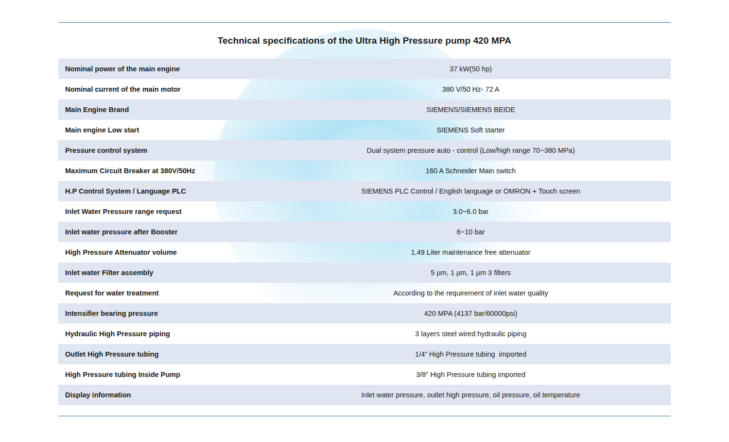Technical specifications of the Ultra High Pressure pump 420 MPA
| Nominal power of the main engine | 37 kW(50 hp) |
| Nominal current of the main motor | 380 V/50 Hz- 72 A |
| Main Engine Brand | SIEMENS/SIEMENS BEIDE |
| Main engine Low start | SIEMENS Soft starter |
| Pressure control system | Dual system pressure auto - control (Low/high range 70~380 MPa) |
| Maximum Circuit Breaker at 380V/50Hz | 160 A Schneider Main switch |
| H.P Control System / Language PLC | SIEMENS PLC Control / English language or OMRON + Touch screen |
| Inlet Water Pressure range request | 3.0~6.0 bar |
| Inlet water pressure after Booster | 6~10 bar |
| High Pressure Attenuator volume | 1.49 Liter maintenance free attenuator |
| Inlet water Filter assembly | 5 µm, 1 µm, 1 µm 3 filters |
| Request for water treatment | According to the requirement of inlet water quality |
| Intensifier bearing pressure | 420 MPA (4137 bar/60000psi) |
| Hydraulic High Pressure piping | 3 layers steel wired hydraulic piping |
| Outlet High Pressure tubing | 1/4” High Pressure tubing imported |
| High Pressure tubing Inside Pump | 3/8” High Pressure tubing imported |
| Display information | Inlet water pressure, outlet high pressure, oil pressure, oil temperature |